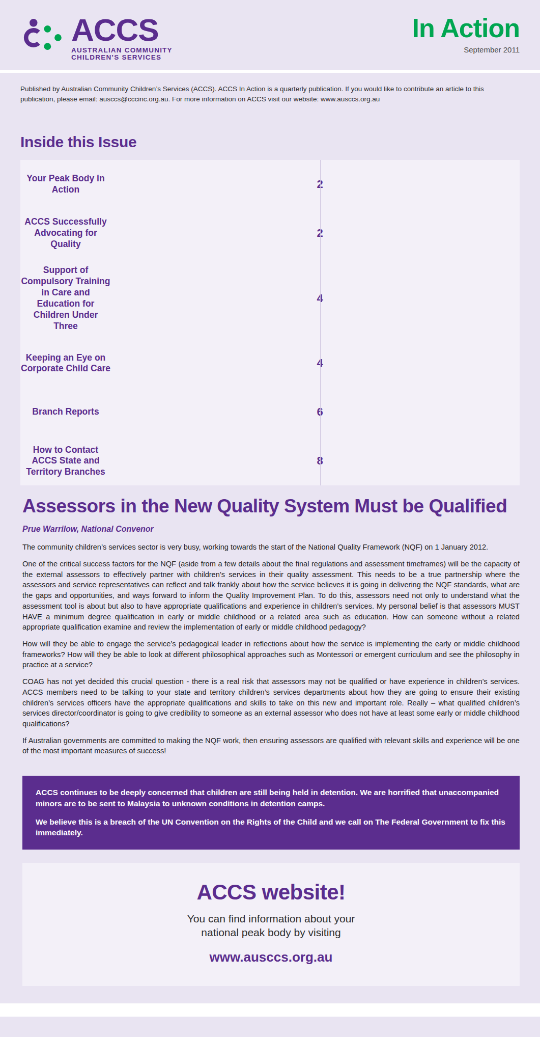ACCS AUSTRALIAN COMMUNITY CHILDREN’S SERVICES
In Action
September 2011
Published by Australian Community Children’s Services (ACCS). ACCS In Action is a quarterly publication. If you would like to contribute an article to this publication, please email: ausccs@cccinc.org.au. For more information on ACCS visit our website: www.ausccs.org.au
Inside this Issue
Your Peak Body in Action 2
ACCS Successfully Advocating for Quality 2
Support of Compulsory Training in Care and Education for Children Under Three 4
Keeping an Eye on Corporate Child Care 4
Branch Reports 6
How to Contact ACCS State and Territory Branches 8
Assessors in the New Quality System Must be Qualified
Prue Warrilow, National Convenor
The community children’s services sector is very busy, working towards the start of the National Quality Framework (NQF) on 1 January 2012.
One of the critical success factors for the NQF (aside from a few details about the final regulations and assessment timeframes) will be the capacity of the external assessors to effectively partner with children’s services in their quality assessment. This needs to be a true partnership where the assessors and service representatives can reflect and talk frankly about how the service believes it is going in delivering the NQF standards, what are the gaps and opportunities, and ways forward to inform the Quality Improvement Plan. To do this, assessors need not only to understand what the assessment tool is about but also to have appropriate qualifications and experience in children’s services. My personal belief is that assessors MUST HAVE a minimum degree qualification in early or middle childhood or a related area such as education. How can someone without a related appropriate qualification examine and review the implementation of early or middle childhood pedagogy?
How will they be able to engage the service’s pedagogical leader in reflections about how the service is implementing the early or middle childhood frameworks? How will they be able to look at different philosophical approaches such as Montessori or emergent curriculum and see the philosophy in practice at a service?
COAG has not yet decided this crucial question - there is a real risk that assessors may not be qualified or have experience in children’s services. ACCS members need to be talking to your state and territory children’s services departments about how they are going to ensure their existing children’s services officers have the appropriate qualifications and skills to take on this new and important role. Really – what qualified children’s services director/coordinator is going to give credibility to someone as an external assessor who does not have at least some early or middle childhood qualifications?
If Australian governments are committed to making the NQF work, then ensuring assessors are qualified with relevant skills and experience will be one of the most important measures of success!
ACCS continues to be deeply concerned that children are still being held in detention. We are horrified that unaccompanied minors are to be sent to Malaysia to unknown conditions in detention camps.
We believe this is a breach of the UN Convention on the Rights of the Child and we call on The Federal Government to fix this immediately.
ACCS website!
You can find information about your
national peak body by visiting
www.ausccs.org.au